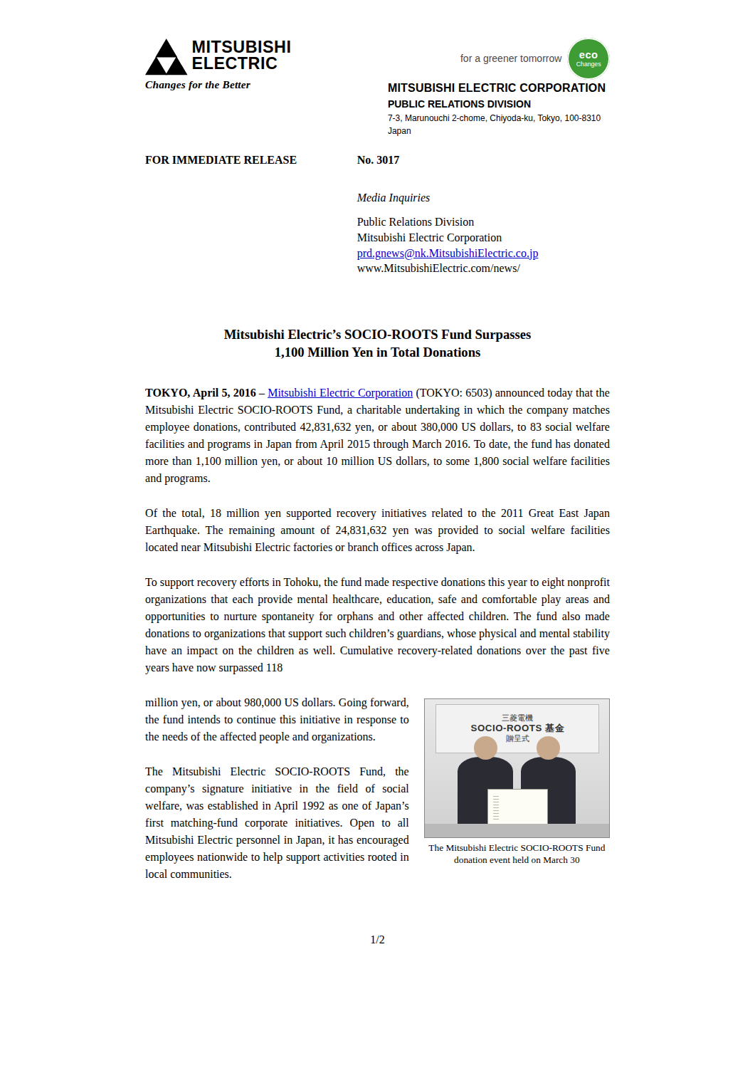MITSUBISHI
ELECTRIC
Changes for the Better
for a greener tomorrow
eco
Changes
MITSUBISHI ELECTRIC CORPORATION
PUBLIC RELATIONS DIVISION
7-3, Marunouchi 2-chome, Chiyoda-ku, Tokyo, 100-8310 Japan
FOR IMMEDIATE RELEASE
No. 3017
Media Inquiries
Public Relations Division
Mitsubishi Electric Corporation
prd.gnews@nk.MitsubishiElectric.co.jp
www.MitsubishiElectric.com/news/
Mitsubishi Electric’s SOCIO-ROOTS Fund Surpasses
1,100 Million Yen in Total Donations
TOKYO, April 5, 2016 – Mitsubishi Electric Corporation (TOKYO: 6503) announced today that the Mitsubishi Electric SOCIO-ROOTS Fund, a charitable undertaking in which the company matches employee donations, contributed 42,831,632 yen, or about 380,000 US dollars, to 83 social welfare facilities and programs in Japan from April 2015 through March 2016. To date, the fund has donated more than 1,100 million yen, or about 10 million US dollars, to some 1,800 social welfare facilities and programs.
Of the total, 18 million yen supported recovery initiatives related to the 2011 Great East Japan Earthquake. The remaining amount of 24,831,632 yen was provided to social welfare facilities located near Mitsubishi Electric factories or branch offices across Japan.
To support recovery efforts in Tohoku, the fund made respective donations this year to eight nonprofit organizations that each provide mental healthcare, education, safe and comfortable play areas and opportunities to nurture spontaneity for orphans and other affected children. The fund also made donations to organizations that support such children’s guardians, whose physical and mental stability have an impact on the children as well. Cumulative recovery-related donations over the past five years have now surpassed 118
三菱電機
SOCIO-ROOTS 基金
贈呈式
The Mitsubishi Electric SOCIO-ROOTS Fund
donation event held on March 30
million yen, or about 980,000 US dollars. Going forward, the fund intends to continue this initiative in response to the needs of the affected people and organizations.
The Mitsubishi Electric SOCIO-ROOTS Fund, the company’s signature initiative in the field of social welfare, was established in April 1992 as one of Japan’s first matching-fund corporate initiatives. Open to all Mitsubishi Electric personnel in Japan, it has encouraged employees nationwide to help support activities rooted in local communities.
1/2